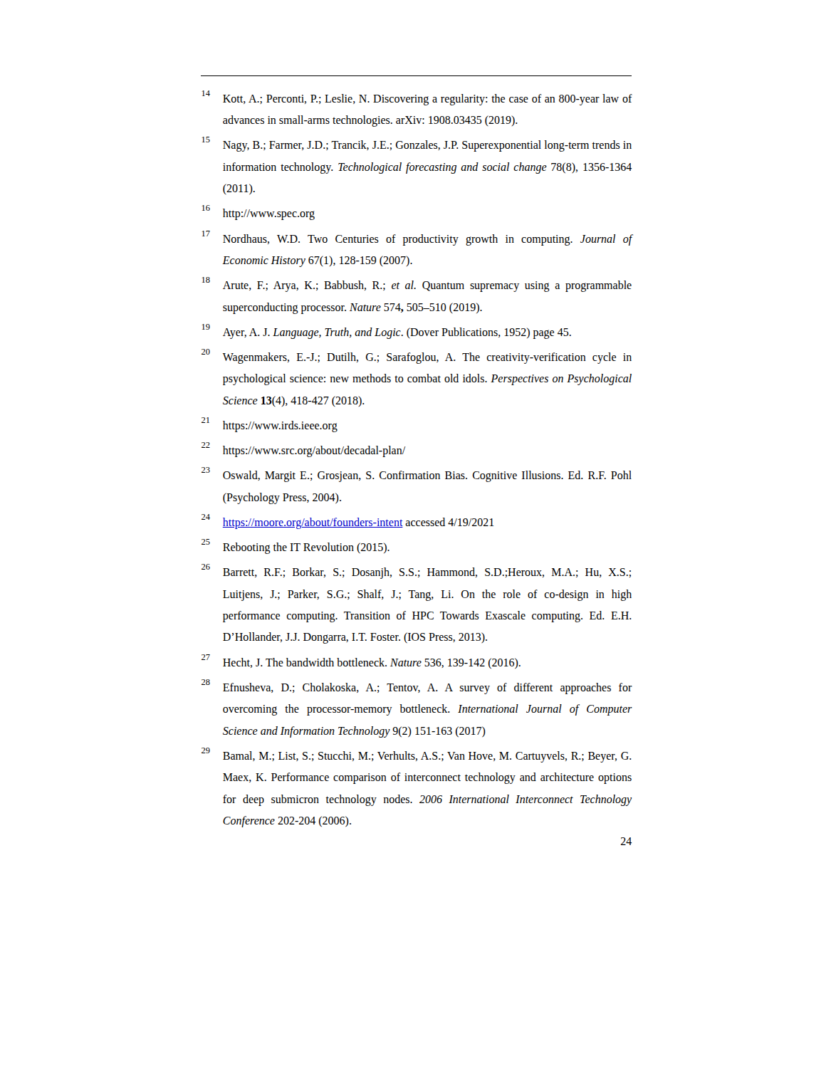14 Kott, A.; Perconti, P.; Leslie, N. Discovering a regularity: the case of an 800-year law of advances in small-arms technologies. arXiv: 1908.03435 (2019).
15 Nagy, B.; Farmer, J.D.; Trancik, J.E.; Gonzales, J.P. Superexponential long-term trends in information technology. Technological forecasting and social change 78(8), 1356-1364 (2011).
16http://www.spec.org
17 Nordhaus, W.D. Two Centuries of productivity growth in computing. Journal of Economic History 67(1), 128-159 (2007).
18 Arute, F.; Arya, K.; Babbush, R.; et al. Quantum supremacy using a programmable superconducting processor. Nature 574, 505–510 (2019).
19 Ayer, A. J. Language, Truth, and Logic. (Dover Publications, 1952) page 45.
20 Wagenmakers, E.-J.; Dutilh, G.; Sarafoglou, A. The creativity-verification cycle in psychological science: new methods to combat old idols. Perspectives on Psychological Science 13(4), 418-427 (2018).
21https://www.irds.ieee.org
22https://www.src.org/about/decadal-plan/
23 Oswald, Margit E.; Grosjean, S. Confirmation Bias. Cognitive Illusions. Ed. R.F. Pohl (Psychology Press, 2004).
24 https://moore.org/about/founders-intent accessed 4/19/2021
25 Rebooting the IT Revolution (2015).
26 Barrett, R.F.; Borkar, S.; Dosanjh, S.S.; Hammond, S.D.;Heroux, M.A.; Hu, X.S.; Luitjens, J.; Parker, S.G.; Shalf, J.; Tang, Li. On the role of co-design in high performance computing. Transition of HPC Towards Exascale computing. Ed. E.H. D’Hollander, J.J. Dongarra, I.T. Foster. (IOS Press, 2013).
27 Hecht, J. The bandwidth bottleneck. Nature 536, 139-142 (2016).
28 Efnusheva, D.; Cholakoska, A.; Tentov, A. A survey of different approaches for overcoming the processor-memory bottleneck. International Journal of Computer Science and Information Technology 9(2) 151-163 (2017)
29 Bamal, M.; List, S.; Stucchi, M.; Verhults, A.S.; Van Hove, M. Cartuyvels, R.; Beyer, G. Maex, K. Performance comparison of interconnect technology and architecture options for deep submicron technology nodes. 2006 International Interconnect Technology Conference 202-204 (2006).
24